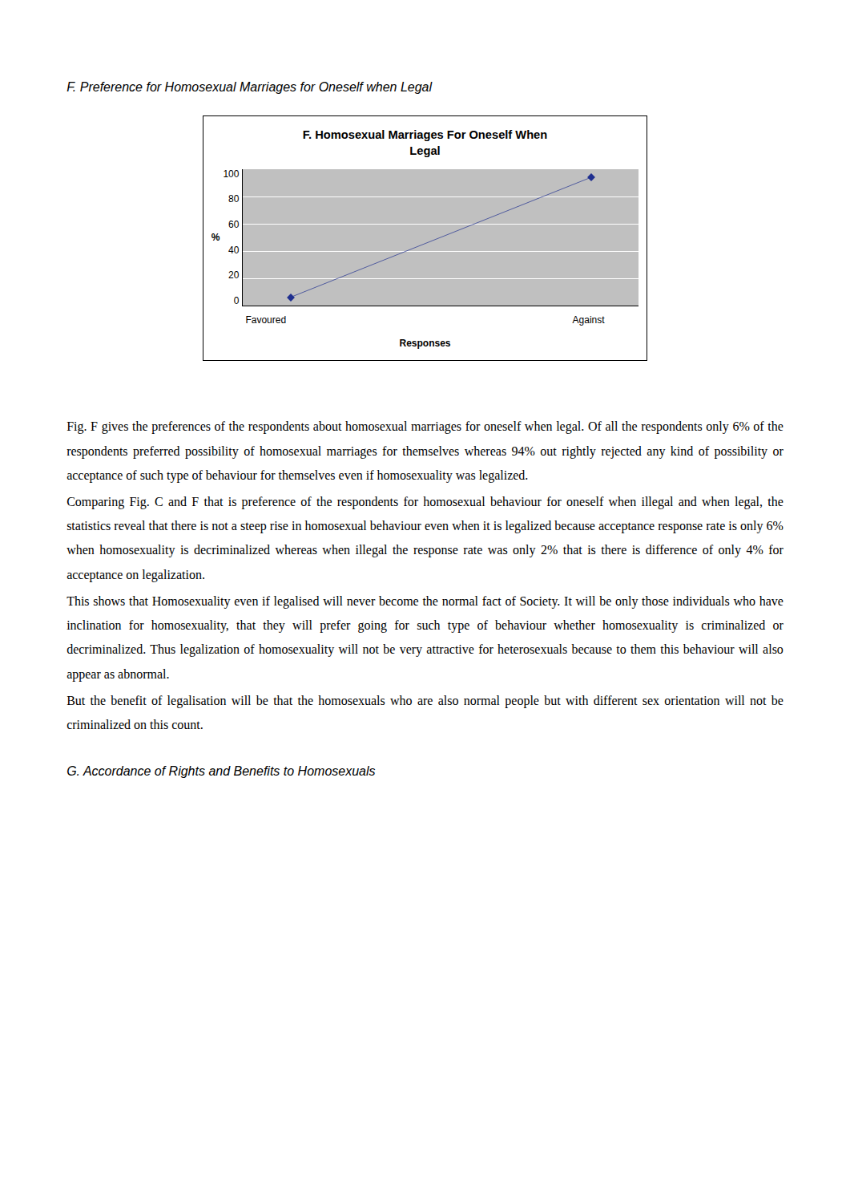F. Preference for Homosexual Marriages for Oneself when Legal
F. Homosexual Marriages For Oneself When
Legal
%
100 80 60 40 20 0
Favoured Against
Responses
Fig. F gives the preferences of the respondents about homosexual marriages for oneself when legal. Of all the respondents only 6% of the respondents preferred possibility of homosexual marriages for themselves whereas 94% out rightly rejected any kind of possibility or acceptance of such type of behaviour for themselves even if homosexuality was legalized.
Comparing Fig. C and F that is preference of the respondents for homosexual behaviour for oneself when illegal and when legal, the statistics reveal that there is not a steep rise in homosexual behaviour even when it is legalized because acceptance response rate is only 6% when homosexuality is decriminalized whereas when illegal the response rate was only 2% that is there is difference of only 4% for acceptance on legalization.
This shows that Homosexuality even if legalised will never become the normal fact of Society. It will be only those individuals who have inclination for homosexuality, that they will prefer going for such type of behaviour whether homosexuality is criminalized or decriminalized. Thus legalization of homosexuality will not be very attractive for heterosexuals because to them this behaviour will also appear as abnormal.
But the benefit of legalisation will be that the homosexuals who are also normal people but with different sex orientation will not be criminalized on this count.
G. Accordance of Rights and Benefits to Homosexuals